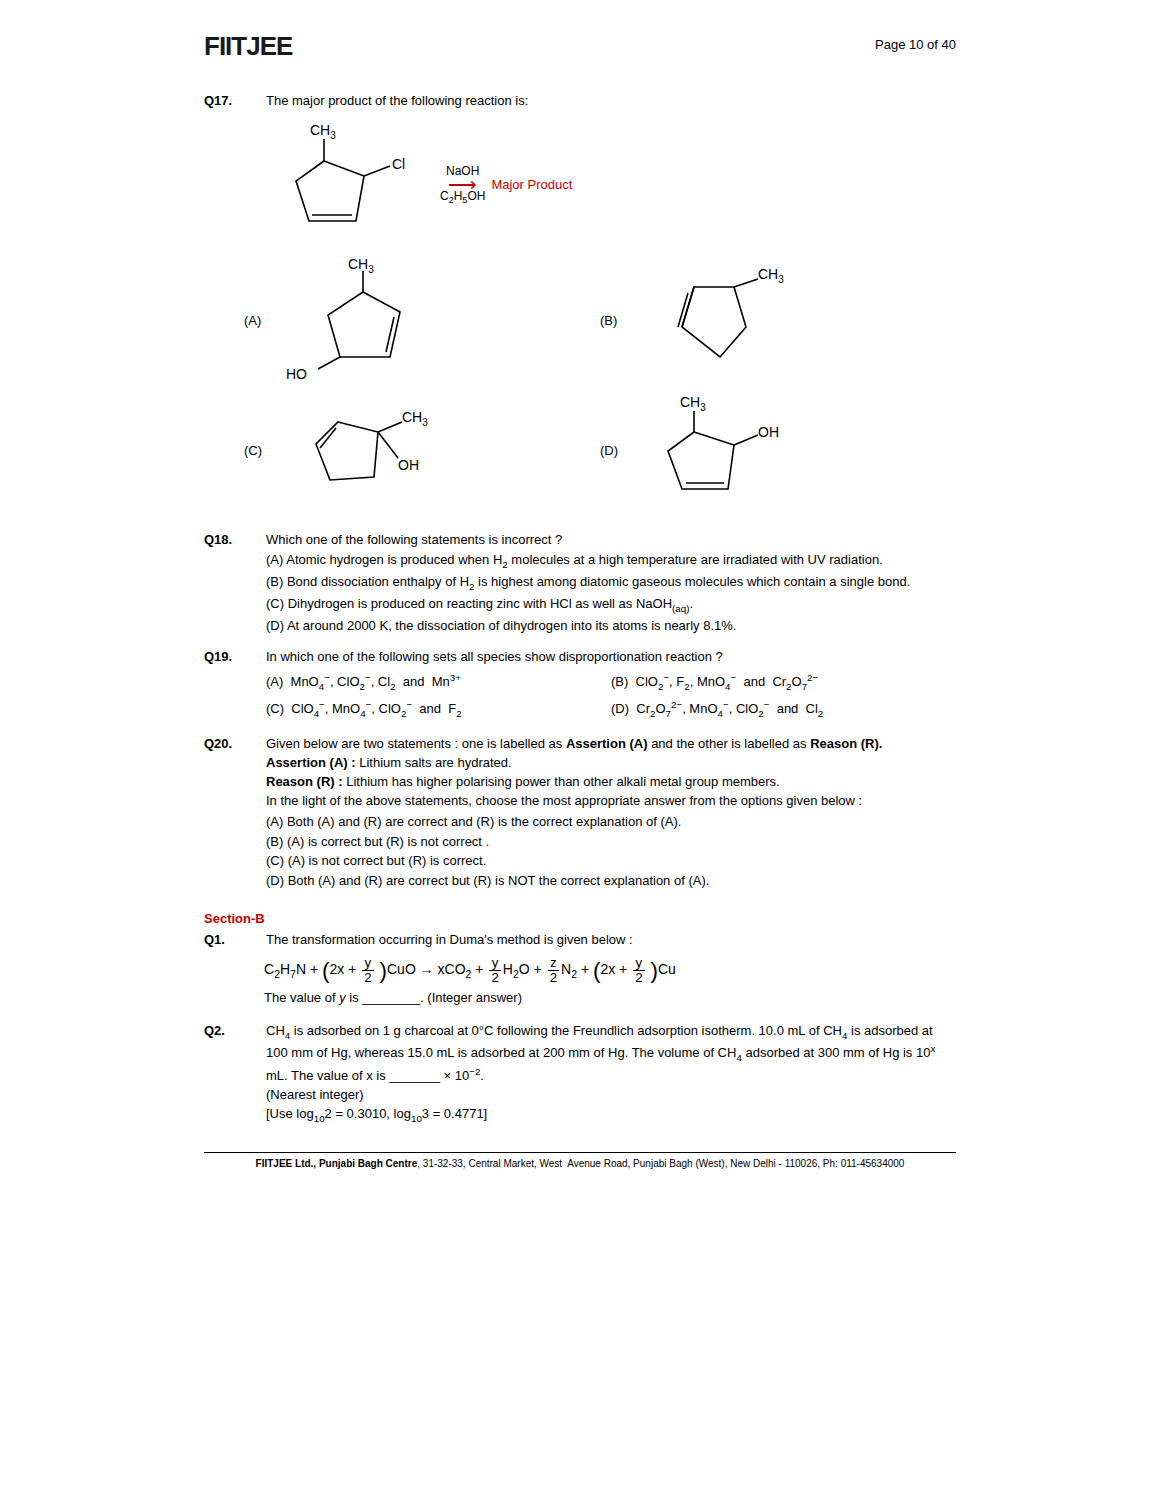FIITJEE
Page 10 of 40
Q17.
The major product of the following reaction is:
CH3 Cl
NaOH
⟶
C2 H5 OH
Major Product
(A)
CH3 HO
(B)
CH3
(C)
CH3 OH
(D)
CH3 OH
Q18.
Which one of the following statements is incorrect ?
(A) Atomic hydrogen is produced when H2 molecules at a high temperature are irradiated with UV radiation.
(B) Bond dissociation enthalpy of H2 is highest among diatomic gaseous molecules which contain a single bond.
(C) Dihydrogen is produced on reacting zinc with HCl as well as NaOH(aq).
(D) At around 2000 K, the dissociation of dihydrogen into its atoms is nearly 8.1%.
Q19.
In which one of the following sets all species show disproportionation reaction ?
(A) MnO4−, ClO2−, Cl2 and Mn3+
(B) ClO2−, F2, MnO4− and Cr2 O72−
(C) ClO4−, MnO4−, ClO2− and F2
(D) Cr2 O72−, MnO4−, ClO2− and Cl2
Q20.
Given below are two statements : one is labelled as Assertion (A) and the other is labelled as Reason (R).
Assertion (A) : Lithium salts are hydrated.
Reason (R) : Lithium has higher polarising power than other alkali metal group members.
In the light of the above statements, choose the most appropriate answer from the options given below :
(A) Both (A) and (R) are correct and (R) is the correct explanation of (A).
(B) (A) is correct but (R) is not correct .
(C) (A) is not correct but (R) is correct.
(D) Both (A) and (R) are correct but (R) is NOT the correct explanation of (A).
Section-B
Q1.
The transformation occurring in Duma's method is given below :
C2 H7 N + (2x + y 2 ) CuO → xCO2 + y 2 H2 O + z 2 N2 + (2x + y 2 ) Cu
The value of y is ________. (Integer answer)
Q2.
CH4 is adsorbed on 1 g charcoal at 0°C following the Freundlich adsorption isotherm. 10.0 mL of CH4 is adsorbed at 100 mm of Hg, whereas 15.0 mL is adsorbed at 200 mm of Hg. The volume of CH4 adsorbed at 300 mm of Hg is 10x mL. The value of x is _______ × 10−2.
(Nearest integer)
[Use log102 = 0.3010, log103 = 0.4771]
FIITJEE Ltd., Punjabi Bagh Centre, 31-32-33, Central Market, West Avenue Road, Punjabi Bagh (West), New Delhi - 110026, Ph: 011-45634000